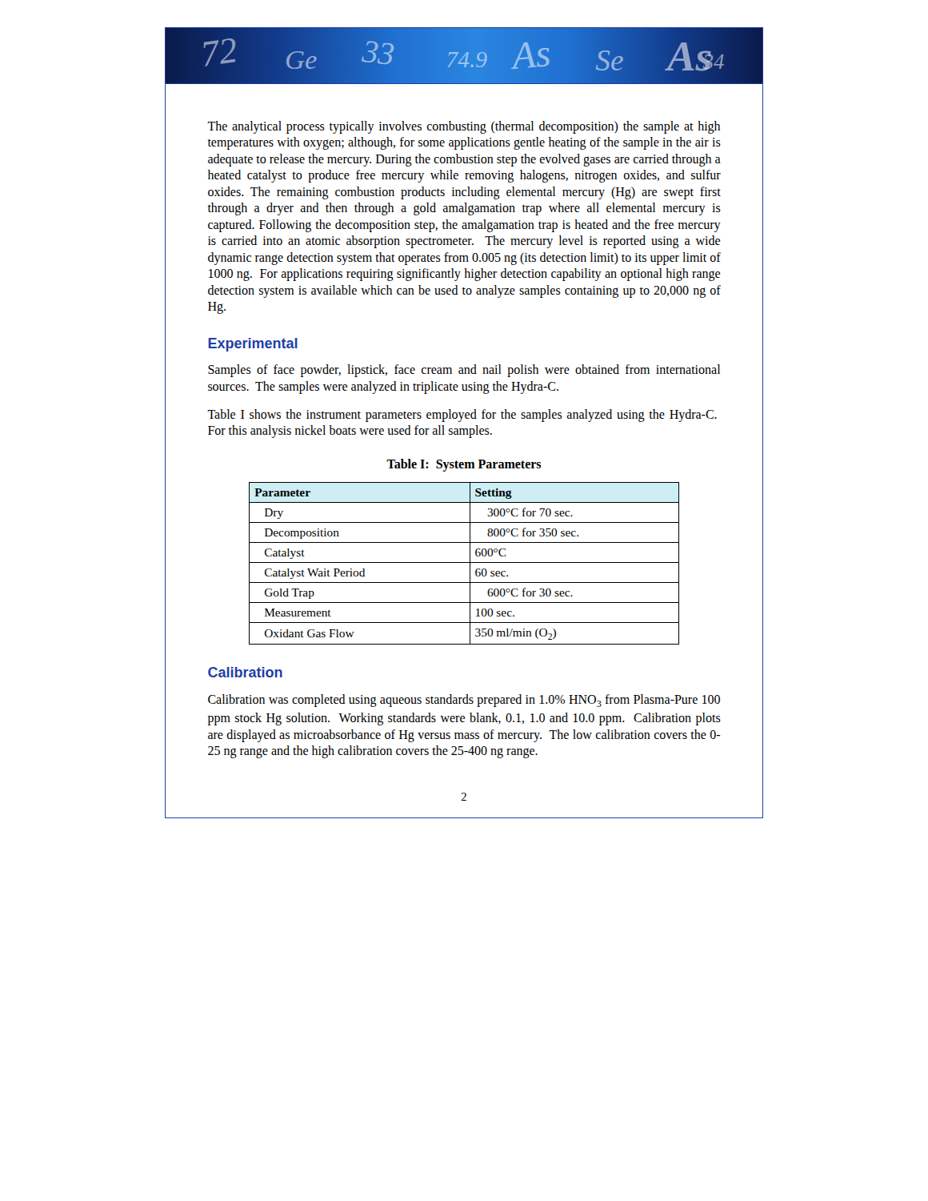72 Ge 33 74.9 As Se As 34
The analytical process typically involves combusting (thermal decomposition) the sample at high temperatures with oxygen; although, for some applications gentle heating of the sample in the air is adequate to release the mercury. During the combustion step the evolved gases are carried through a heated catalyst to produce free mercury while removing halogens, nitrogen oxides, and sulfur oxides. The remaining combustion products including elemental mercury (Hg) are swept first through a dryer and then through a gold amalgamation trap where all elemental mercury is captured. Following the decomposition step, the amalgamation trap is heated and the free mercury is carried into an atomic absorption spectrometer. The mercury level is reported using a wide dynamic range detection system that operates from 0.005 ng (its detection limit) to its upper limit of 1000 ng. For applications requiring significantly higher detection capability an optional high range detection system is available which can be used to analyze samples containing up to 20,000 ng of Hg.
Experimental
Samples of face powder, lipstick, face cream and nail polish were obtained from international sources. The samples were analyzed in triplicate using the Hydra-C.
Table I shows the instrument parameters employed for the samples analyzed using the Hydra-C. For this analysis nickel boats were used for all samples.
Table I: System Parameters
| Parameter | Setting |
| --- | --- |
| Dry | 300°C for 70 sec. |
| Decomposition | 800°C for 350 sec. |
| Catalyst | 600°C |
| Catalyst Wait Period | 60 sec. |
| Gold Trap | 600°C for 30 sec. |
| Measurement | 100 sec. |
| Oxidant Gas Flow | 350 ml/min (O 2 ) |
Calibration
Calibration was completed using aqueous standards prepared in 1.0% HNO3 from Plasma-Pure 100 ppm stock Hg solution. Working standards were blank, 0.1, 1.0 and 10.0 ppm. Calibration plots are displayed as microabsorbance of Hg versus mass of mercury. The low calibration covers the 0-25 ng range and the high calibration covers the 25-400 ng range.
2